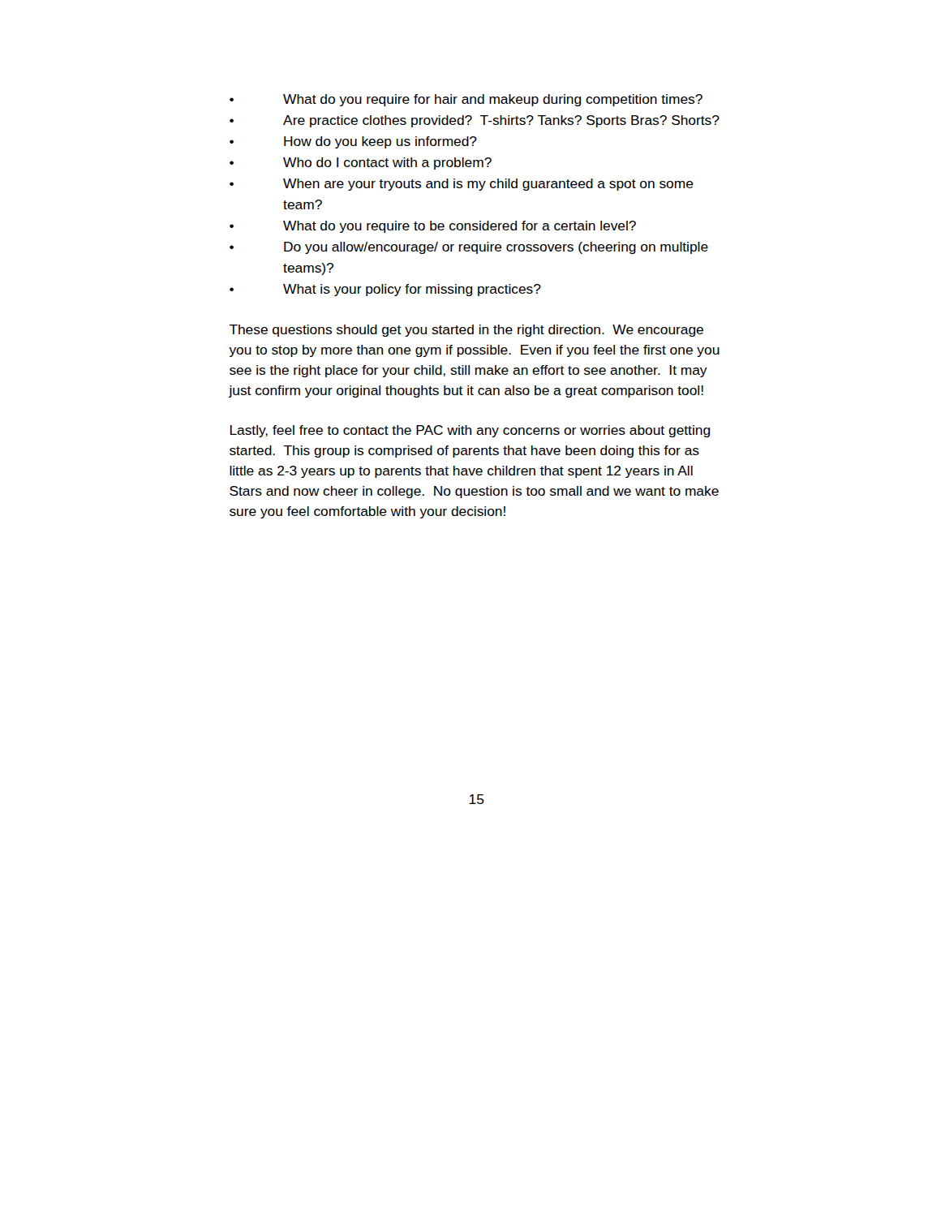What do you require for hair and makeup during competition times?
Are practice clothes provided? T-shirts? Tanks? Sports Bras? Shorts?
How do you keep us informed?
Who do I contact with a problem?
When are your tryouts and is my child guaranteed a spot on some team?
What do you require to be considered for a certain level?
Do you allow/encourage/ or require crossovers (cheering on multiple teams)?
What is your policy for missing practices?
These questions should get you started in the right direction. We encourage you to stop by more than one gym if possible. Even if you feel the first one you see is the right place for your child, still make an effort to see another. It may just confirm your original thoughts but it can also be a great comparison tool!
Lastly, feel free to contact the PAC with any concerns or worries about getting started. This group is comprised of parents that have been doing this for as little as 2-3 years up to parents that have children that spent 12 years in All Stars and now cheer in college. No question is too small and we want to make sure you feel comfortable with your decision!
15